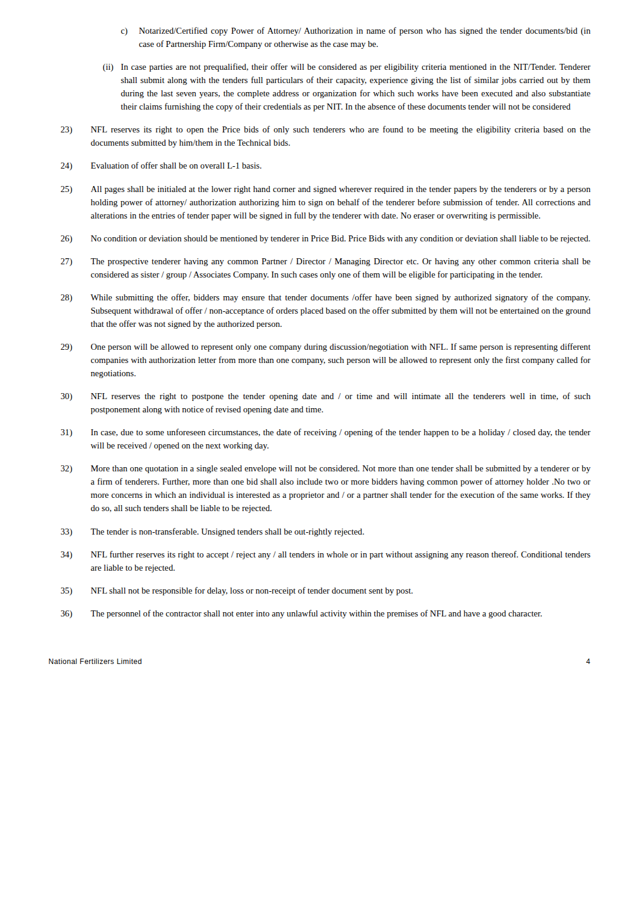c)
Notarized/Certified copy Power of Attorney/ Authorization in name of person who has signed the tender documents/bid (in case of Partnership Firm/Company or otherwise as the case may be.
(ii)
In case parties are not prequalified, their offer will be considered as per eligibility criteria mentioned in the NIT/Tender. Tenderer shall submit along with the tenders full particulars of their capacity, experience giving the list of similar jobs carried out by them during the last seven years, the complete address or organization for which such works have been executed and also substantiate their claims furnishing the copy of their credentials as per NIT. In the absence of these documents tender will not be considered
23)
NFL reserves its right to open the Price bids of only such tenderers who are found to be meeting the eligibility criteria based on the documents submitted by him/them in the Technical bids.
24)
Evaluation of offer shall be on overall L-1 basis.
25)
All pages shall be initialed at the lower right hand corner and signed wherever required in the tender papers by the tenderers or by a person holding power of attorney/ authorization authorizing him to sign on behalf of the tenderer before submission of tender. All corrections and alterations in the entries of tender paper will be signed in full by the tenderer with date. No eraser or overwriting is permissible.
26)
No condition or deviation should be mentioned by tenderer in Price Bid. Price Bids with any condition or deviation shall liable to be rejected.
27)
The prospective tenderer having any common Partner / Director / Managing Director etc. Or having any other common criteria shall be considered as sister / group / Associates Company. In such cases only one of them will be eligible for participating in the tender.
28)
While submitting the offer, bidders may ensure that tender documents /offer have been signed by authorized signatory of the company. Subsequent withdrawal of offer / non-acceptance of orders placed based on the offer submitted by them will not be entertained on the ground that the offer was not signed by the authorized person.
29)
One person will be allowed to represent only one company during discussion/negotiation with NFL. If same person is representing different companies with authorization letter from more than one company, such person will be allowed to represent only the first company called for negotiations.
30)
NFL reserves the right to postpone the tender opening date and / or time and will intimate all the tenderers well in time, of such postponement along with notice of revised opening date and time.
31)
In case, due to some unforeseen circumstances, the date of receiving / opening of the tender happen to be a holiday / closed day, the tender will be received / opened on the next working day.
32)
More than one quotation in a single sealed envelope will not be considered. Not more than one tender shall be submitted by a tenderer or by a firm of tenderers. Further, more than one bid shall also include two or more bidders having common power of attorney holder .No two or more concerns in which an individual is interested as a proprietor and / or a partner shall tender for the execution of the same works. If they do so, all such tenders shall be liable to be rejected.
33)
The tender is non-transferable. Unsigned tenders shall be out-rightly rejected.
34)
NFL further reserves its right to accept / reject any / all tenders in whole or in part without assigning any reason thereof. Conditional tenders are liable to be rejected.
35)
NFL shall not be responsible for delay, loss or non-receipt of tender document sent by post.
36)
The personnel of the contractor shall not enter into any unlawful activity within the premises of NFL and have a good character.
National Fertilizers Limited 4